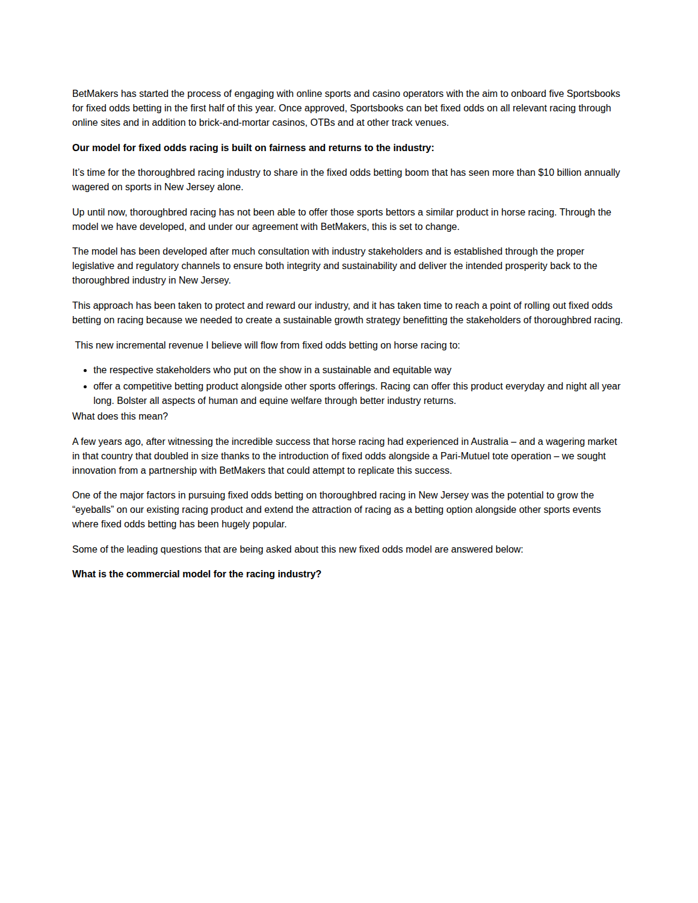BetMakers has started the process of engaging with online sports and casino operators with the aim to onboard five Sportsbooks for fixed odds betting in the first half of this year. Once approved, Sportsbooks can bet fixed odds on all relevant racing through online sites and in addition to brick-and-mortar casinos, OTBs and at other track venues.
Our model for fixed odds racing is built on fairness and returns to the industry:
It’s time for the thoroughbred racing industry to share in the fixed odds betting boom that has seen more than $10 billion annually wagered on sports in New Jersey alone.
Up until now, thoroughbred racing has not been able to offer those sports bettors a similar product in horse racing. Through the model we have developed, and under our agreement with BetMakers, this is set to change.
The model has been developed after much consultation with industry stakeholders and is established through the proper legislative and regulatory channels to ensure both integrity and sustainability and deliver the intended prosperity back to the thoroughbred industry in New Jersey.
This approach has been taken to protect and reward our industry, and it has taken time to reach a point of rolling out fixed odds betting on racing because we needed to create a sustainable growth strategy benefitting the stakeholders of thoroughbred racing.
This new incremental revenue I believe will flow from fixed odds betting on horse racing to:
the respective stakeholders who put on the show in a sustainable and equitable way
offer a competitive betting product alongside other sports offerings. Racing can offer this product everyday and night all year long. Bolster all aspects of human and equine welfare through better industry returns.
What does this mean?
A few years ago, after witnessing the incredible success that horse racing had experienced in Australia – and a wagering market in that country that doubled in size thanks to the introduction of fixed odds alongside a Pari-Mutuel tote operation – we sought innovation from a partnership with BetMakers that could attempt to replicate this success.
One of the major factors in pursuing fixed odds betting on thoroughbred racing in New Jersey was the potential to grow the “eyeballs” on our existing racing product and extend the attraction of racing as a betting option alongside other sports events where fixed odds betting has been hugely popular.
Some of the leading questions that are being asked about this new fixed odds model are answered below:
What is the commercial model for the racing industry?